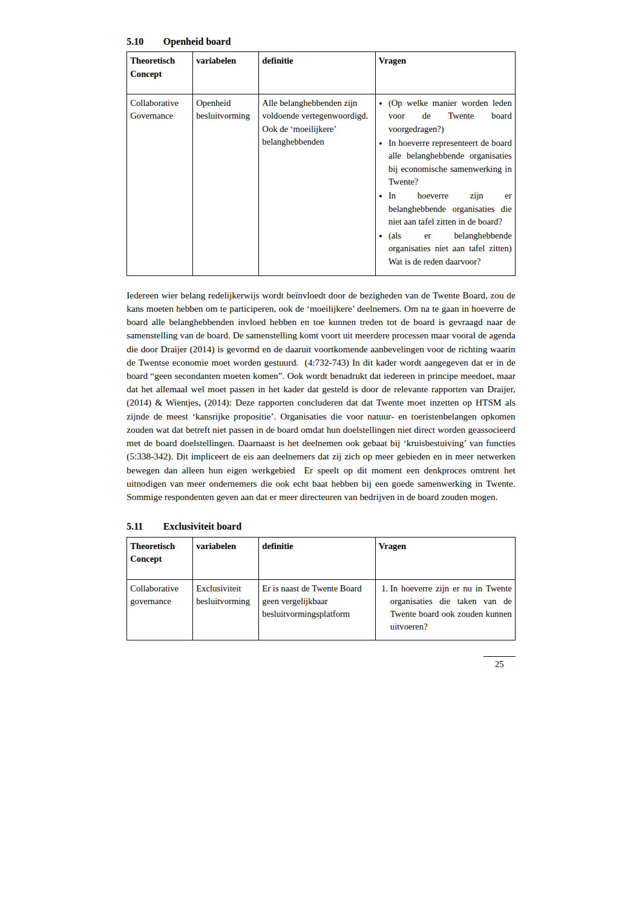5.10 Openheid board
| Theoretisch Concept | variabelen | definitie | Vragen |
| --- | --- | --- | --- |
| Collaborative Governance | Openheid besluitvorming | Alle belanghebbenden zijn voldoende vertegenwoordigd. Ook de ‘moeilijkere’ belanghebbenden | (Op welke manier worden leden voor de Twente board voorgedragen?) In hoeverre representeert de board alle belanghebbende organisaties bij economische samenwerking in Twente? In hoeverre zijn er belanghebbende organisaties die niet aan tafel zitten in de board? (als er belanghebbende organisaties niet aan tafel zitten) Wat is de reden daarvoor? |
Iedereen wier belang redelijkerwijs wordt beïnvloedt door de bezigheden van de Twente Board, zou de kans moeten hebben om te participeren, ook de ‘moeilijkere’ deelnemers. Om na te gaan in hoeverre de board alle belanghebbenden invloed hebben en toe kunnen treden tot de board is gevraagd naar de samenstelling van de board. De samenstelling komt voort uit meerdere processen maar vooral de agenda die door Draijer (2014) is gevormd en de daaruit voortkomende aanbevelingen voor de richting waarin de Twentse economie moet worden gestuurd. (4:732-743) In dit kader wordt aangegeven dat er in de board “geen secondanten moeten komen”. Ook wordt benadrukt dat iedereen in principe meedoet, maar dat het allemaal wel moet passen in het kader dat gesteld is door de relevante rapporten van Draijer, (2014) & Wientjes, (2014): Deze rapporten concluderen dat dat Twente moet inzetten op HTSM als zijnde de meest ‘kansrijke propositie’. Organisaties die voor natuur- en toeristenbelangen opkomen zouden wat dat betreft niet passen in de board omdat hun doelstellingen niet direct worden geassocieerd met de board doelstellingen. Daarnaast is het deelnemen ook gebaat bij ‘kruisbestuiving’ van functies (5:338-342). Dit impliceert de eis aan deelnemers dat zij zich op meer gebieden en in meer netwerken bewegen dan alleen hun eigen werkgebied Er speelt op dit moment een denkproces omtrent het uitnodigen van meer ondernemers die ook echt baat hebben bij een goede samenwerking in Twente. Sommige respondenten geven aan dat er meer directeuren van bedrijven in de board zouden mogen.
5.11 Exclusiviteit board
| Theoretisch Concept | variabelen | definitie | Vragen |
| --- | --- | --- | --- |
| Collaborative governance | Exclusiviteit besluitvorming | Er is naast de Twente Board geen vergelijkbaar besluitvormingsplatform | In hoeverre zijn er nu in Twente organisaties die taken van de Twente board ook zouden kunnen uitvoeren? |
25